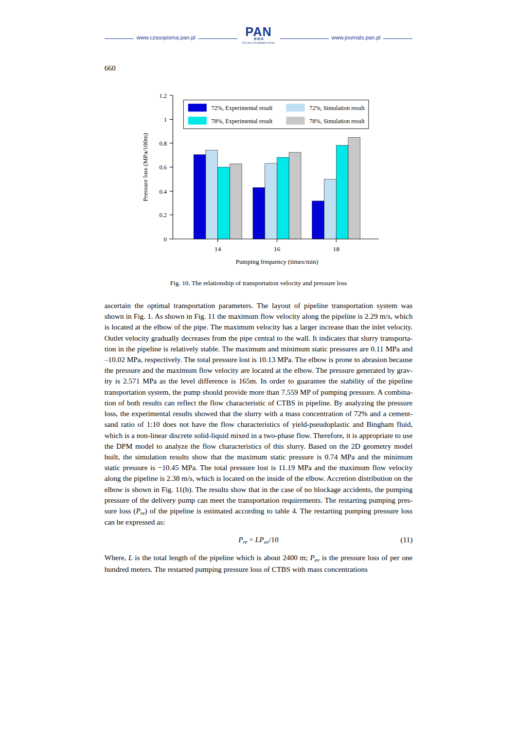www.czasopisma.pan.pl
PAN ❄❄❄ POLSKA AKADEMIA NAUK
www.journals.pan.pl
660
0 0.2 0.4 0.6 0.8 1 1.2 Pressure loss (MPa/100m) 72%, Experimental result 72%, Simulation result 78%, Experimental result 78%, Simulation result 14 16 18 Pumping frequency (times/min)
Fig. 10. The relationship of transportation velocity and pressure loss
ascertain the optimal transportation parameters. The layout of pipeline transportation system was shown in Fig. 1. As shown in Fig. 11 the maximum flow velocity along the pipeline is 2.29 m/s, which is located at the elbow of the pipe. The maximum velocity has a larger increase than the inlet velocity. Outlet velocity gradually decreases from the pipe central to the wall. It indicates that slurry transportation in the pipeline is relatively stable. The maximum and minimum static pressures are 0.11 MPa and –10.02 MPa, respectively. The total pressure lost is 10.13 MPa. The elbow is prone to abrasion because the pressure and the maximum flow velocity are located at the elbow. The pressure generated by gravity is 2.571 MPa as the level difference is 165m. In order to guarantee the stability of the pipeline transportation system, the pump should provide more than 7.559 MP of pumping pressure. A combination of both results can reflect the flow characteristic of CTBS in pipeline. By analyzing the pressure loss, the experimental results showed that the slurry with a mass concentration of 72% and a cement-sand ratio of 1:10 does not have the flow characteristics of yield-pseudoplastic and Bingham fluid, which is a non-linear discrete solid-liquid mixed in a two-phase flow. Therefore, it is appropriate to use the DPM model to analyze the flow characteristics of this slurry. Based on the 2D geometry model built, the simulation results show that the maximum static pressure is 0.74 MPa and the minimum static pressure is −10.45 MPa. The total pressure lost is 11.19 MPa and the maximum flow velocity along the pipeline is 2.38 m/s, which is located on the inside of the elbow. Accretion distribution on the elbow is shown in Fig. 11(b). The results show that in the case of no blockage accidents, the pumping pressure of the delivery pump can meet the transportation requirements. The restarting pumping pressure loss (Pre) of the pipeline is estimated according to table 4. The restarting pumping pressure loss can be expressed as:
Pre = LPav/10 (11)
Where, L is the total length of the pipeline which is about 2400 m; Pav is the pressure loss of per one hundred meters. The restarted pumping pressure loss of CTBS with mass concentrations